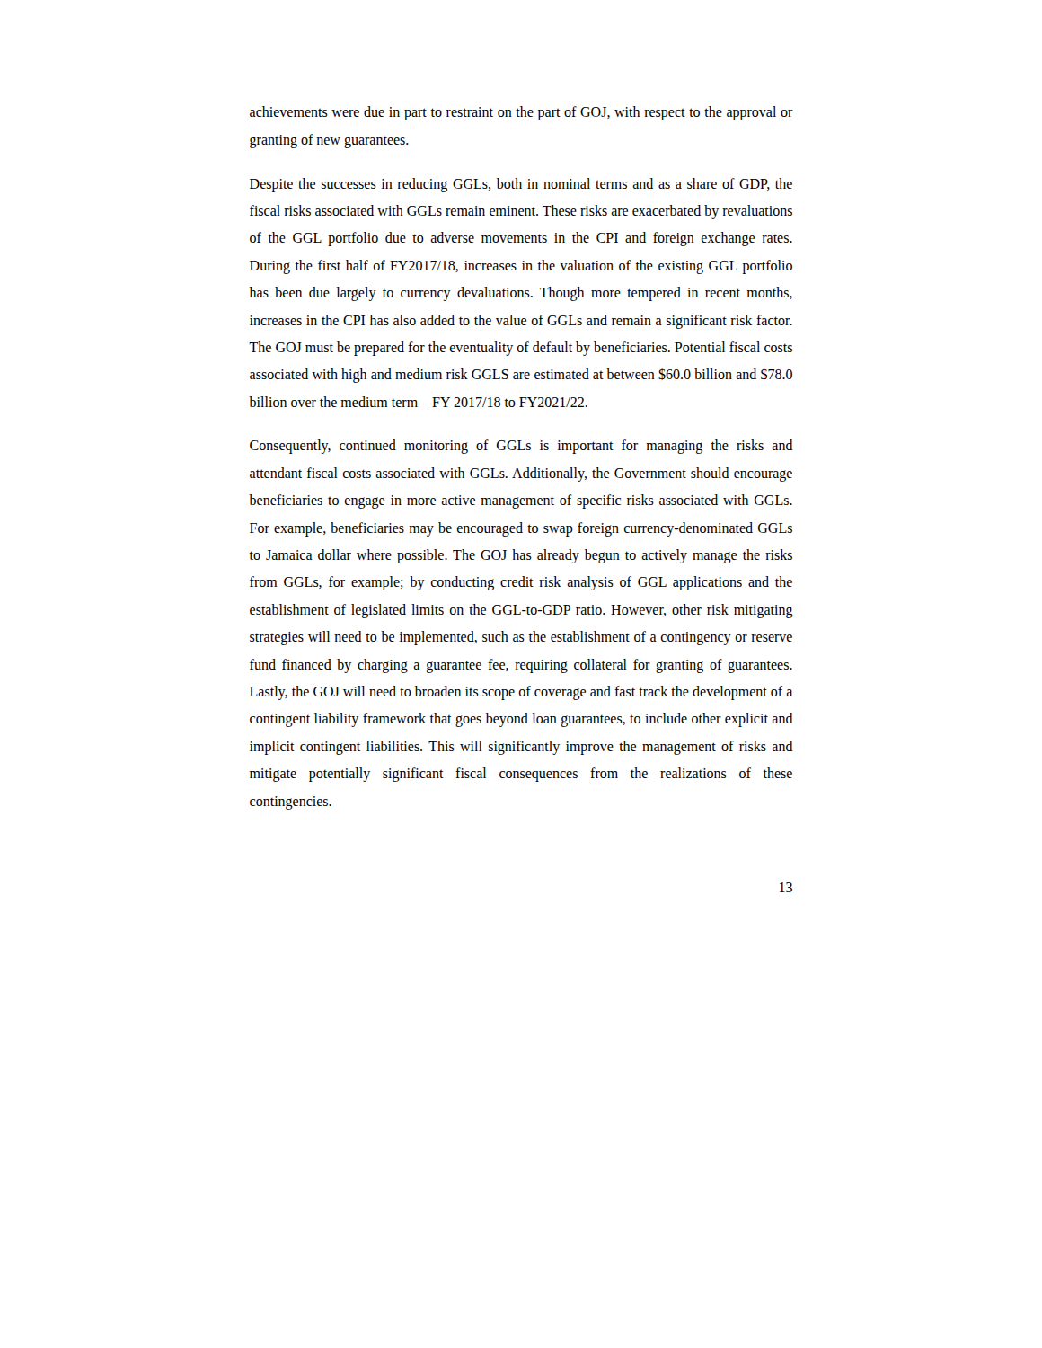achievements were due in part to restraint on the part of GOJ, with respect to the approval or granting of new guarantees.
Despite the successes in reducing GGLs, both in nominal terms and as a share of GDP, the fiscal risks associated with GGLs remain eminent. These risks are exacerbated by revaluations of the GGL portfolio due to adverse movements in the CPI and foreign exchange rates. During the first half of FY2017/18, increases in the valuation of the existing GGL portfolio has been due largely to currency devaluations. Though more tempered in recent months, increases in the CPI has also added to the value of GGLs and remain a significant risk factor. The GOJ must be prepared for the eventuality of default by beneficiaries. Potential fiscal costs associated with high and medium risk GGLS are estimated at between $60.0 billion and $78.0 billion over the medium term – FY 2017/18 to FY2021/22.
Consequently, continued monitoring of GGLs is important for managing the risks and attendant fiscal costs associated with GGLs. Additionally, the Government should encourage beneficiaries to engage in more active management of specific risks associated with GGLs. For example, beneficiaries may be encouraged to swap foreign currency-denominated GGLs to Jamaica dollar where possible. The GOJ has already begun to actively manage the risks from GGLs, for example; by conducting credit risk analysis of GGL applications and the establishment of legislated limits on the GGL-to-GDP ratio. However, other risk mitigating strategies will need to be implemented, such as the establishment of a contingency or reserve fund financed by charging a guarantee fee, requiring collateral for granting of guarantees. Lastly, the GOJ will need to broaden its scope of coverage and fast track the development of a contingent liability framework that goes beyond loan guarantees, to include other explicit and implicit contingent liabilities. This will significantly improve the management of risks and mitigate potentially significant fiscal consequences from the realizations of these contingencies.
13